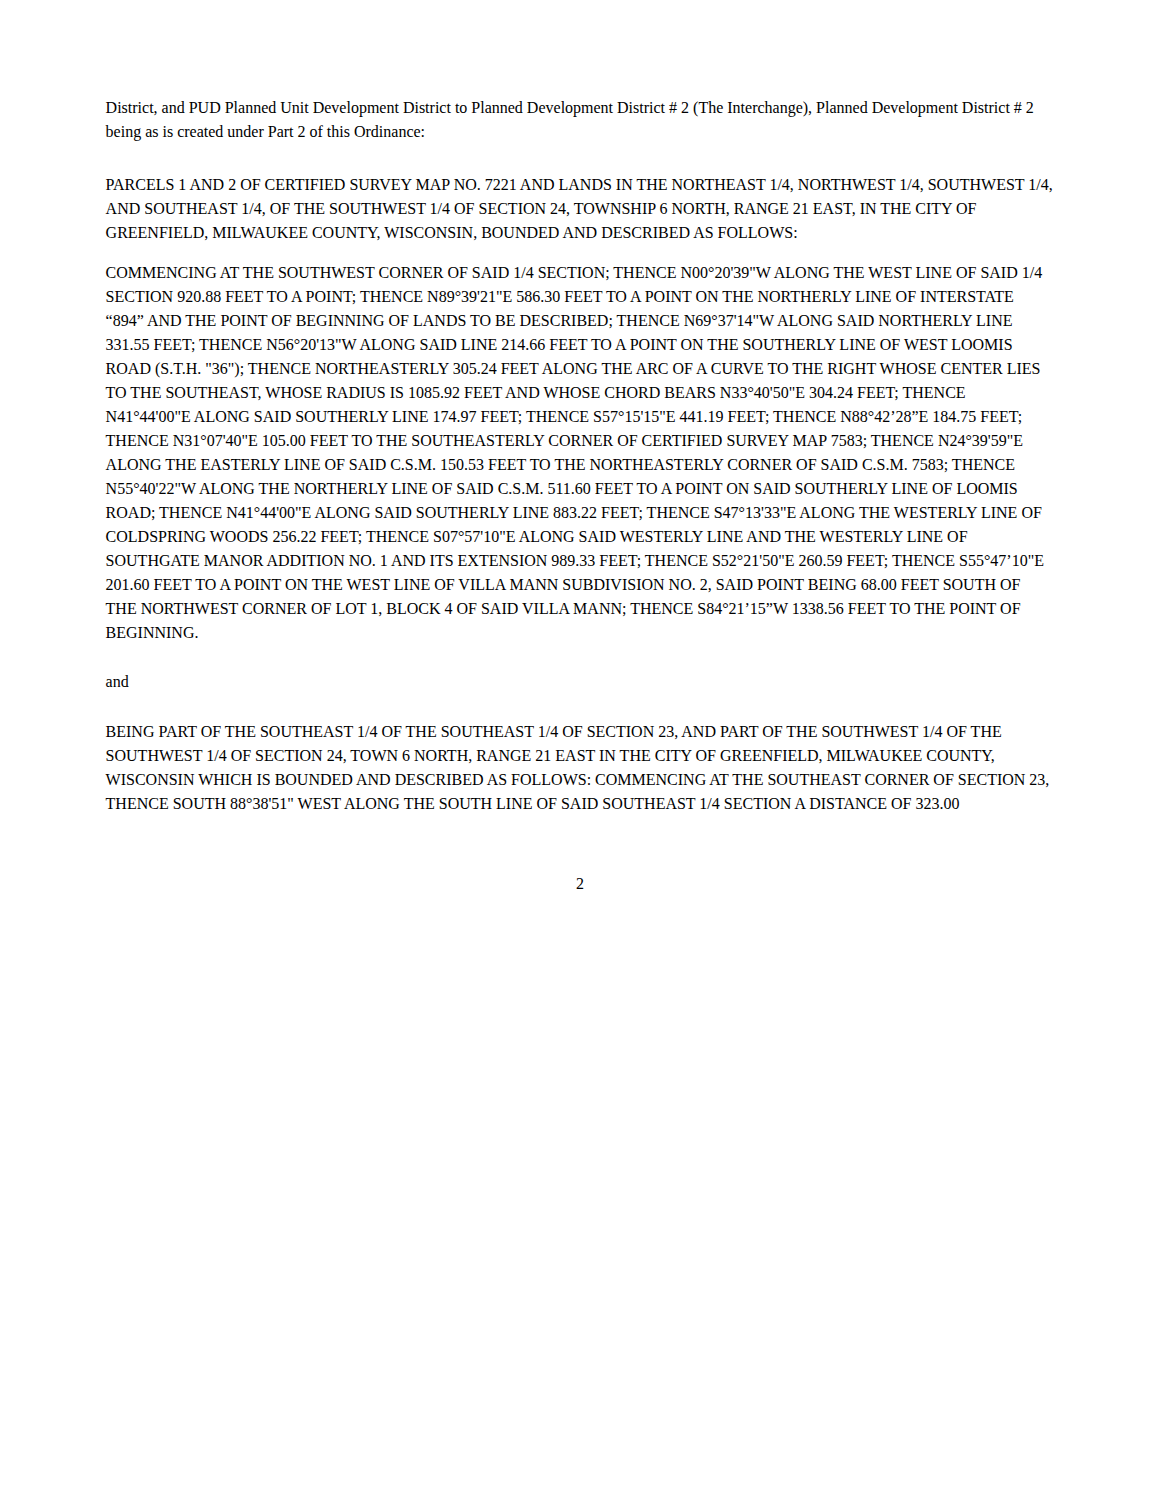District, and PUD Planned Unit Development District to Planned Development District # 2 (The Interchange), Planned Development District # 2 being as is created under Part 2 of this Ordinance:
PARCELS 1 AND 2 OF CERTIFIED SURVEY MAP NO. 7221 AND LANDS IN THE NORTHEAST 1/4, NORTHWEST 1/4, SOUTHWEST 1/4, AND SOUTHEAST 1/4, OF THE SOUTHWEST 1/4 OF SECTION 24, TOWNSHIP 6 NORTH, RANGE 21 EAST, IN THE CITY OF GREENFIELD, MILWAUKEE COUNTY, WISCONSIN, BOUNDED AND DESCRIBED AS FOLLOWS:
COMMENCING AT THE SOUTHWEST CORNER OF SAID 1/4 SECTION; THENCE N00°20'39"W ALONG THE WEST LINE OF SAID 1/4 SECTION 920.88 FEET TO A POINT; THENCE N89°39'21"E 586.30 FEET TO A POINT ON THE NORTHERLY LINE OF INTERSTATE “894” AND THE POINT OF BEGINNING OF LANDS TO BE DESCRIBED; THENCE N69°37'14"W ALONG SAID NORTHERLY LINE 331.55 FEET; THENCE N56°20'13"W ALONG SAID LINE 214.66 FEET TO A POINT ON THE SOUTHERLY LINE OF WEST LOOMIS ROAD (S.T.H. "36"); THENCE NORTHEASTERLY 305.24 FEET ALONG THE ARC OF A CURVE TO THE RIGHT WHOSE CENTER LIES TO THE SOUTHEAST, WHOSE RADIUS IS 1085.92 FEET AND WHOSE CHORD BEARS N33°40'50"E 304.24 FEET; THENCE N41°44'00"E ALONG SAID SOUTHERLY LINE 174.97 FEET; THENCE S57°15'15"E 441.19 FEET; THENCE N88°42’28”E 184.75 FEET; THENCE N31°07'40"E 105.00 FEET TO THE SOUTHEASTERLY CORNER OF CERTIFIED SURVEY MAP 7583; THENCE N24°39'59"E ALONG THE EASTERLY LINE OF SAID C.S.M. 150.53 FEET TO THE NORTHEASTERLY CORNER OF SAID C.S.M. 7583; THENCE N55°40'22"W ALONG THE NORTHERLY LINE OF SAID C.S.M. 511.60 FEET TO A POINT ON SAID SOUTHERLY LINE OF LOOMIS ROAD; THENCE N41°44'00"E ALONG SAID SOUTHERLY LINE 883.22 FEET; THENCE S47°13'33"E ALONG THE WESTERLY LINE OF COLDSPRING WOODS 256.22 FEET; THENCE S07°57'10"E ALONG SAID WESTERLY LINE AND THE WESTERLY LINE OF SOUTHGATE MANOR ADDITION NO. 1 AND ITS EXTENSION 989.33 FEET; THENCE S52°21'50"E 260.59 FEET; THENCE S55°47’10"E 201.60 FEET TO A POINT ON THE WEST LINE OF VILLA MANN SUBDIVISION NO. 2, SAID POINT BEING 68.00 FEET SOUTH OF THE NORTHWEST CORNER OF LOT 1, BLOCK 4 OF SAID VILLA MANN; THENCE S84°21’15”W 1338.56 FEET TO THE POINT OF BEGINNING.
and
BEING PART OF THE SOUTHEAST 1/4 OF THE SOUTHEAST 1/4 OF SECTION 23, AND PART OF THE SOUTHWEST 1/4 OF THE SOUTHWEST 1/4 OF SECTION 24, TOWN 6 NORTH, RANGE 21 EAST IN THE CITY OF GREENFIELD, MILWAUKEE COUNTY, WISCONSIN WHICH IS BOUNDED AND DESCRIBED AS FOLLOWS: COMMENCING AT THE SOUTHEAST CORNER OF SECTION 23, THENCE SOUTH 88°38'51" WEST ALONG THE SOUTH LINE OF SAID SOUTHEAST 1/4 SECTION A DISTANCE OF 323.00
2